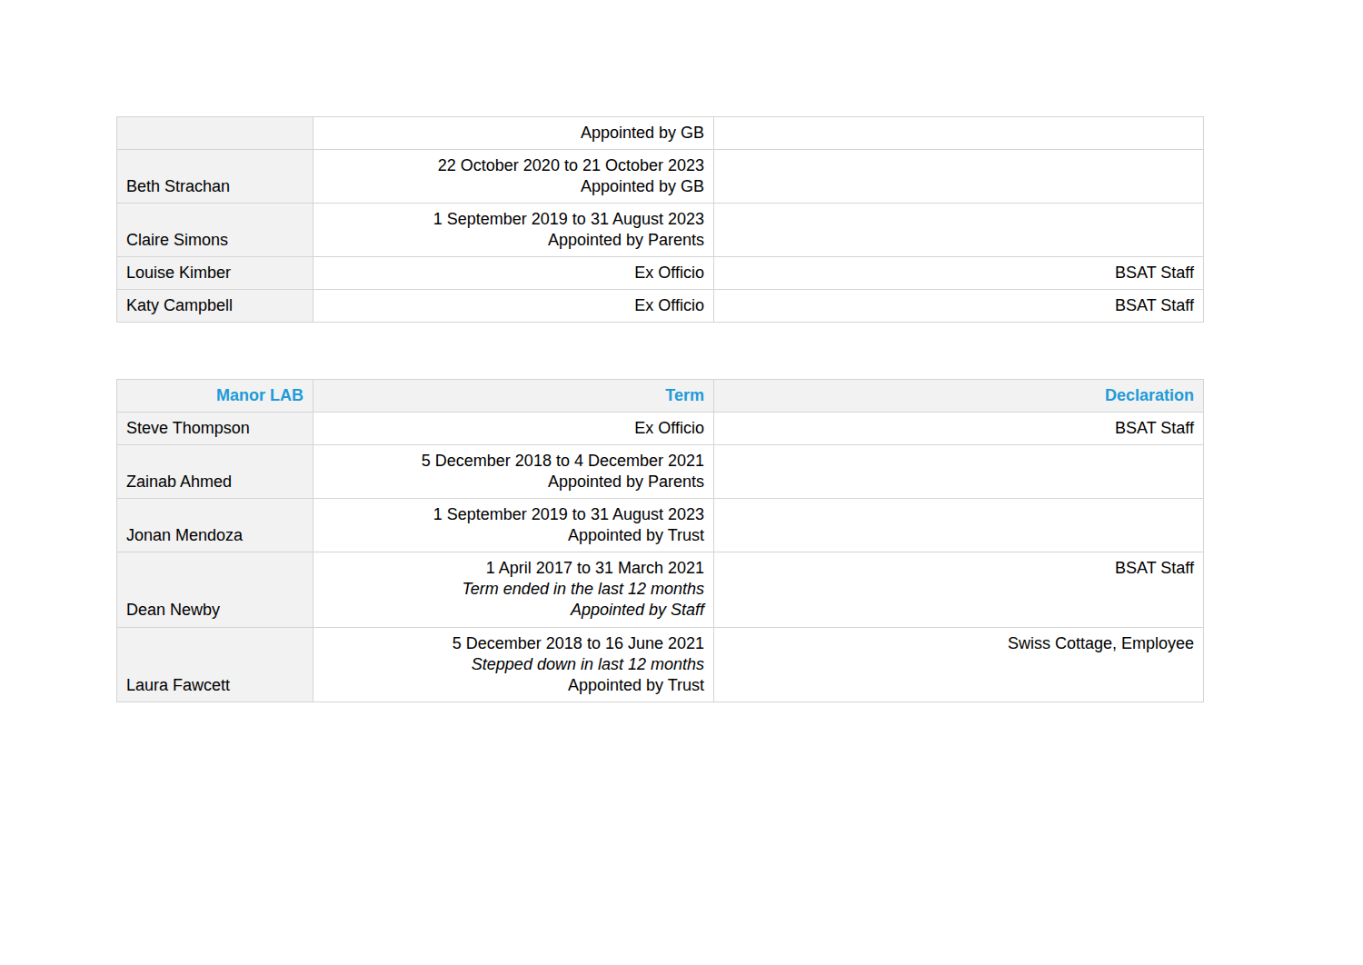| | Appointed by GB | |
| Beth Strachan | 22 October 2020 to 21 October 2023 Appointed by GB | |
| Claire Simons | 1 September 2019 to 31 August 2023 Appointed by Parents | |
| Louise Kimber | Ex Officio | BSAT Staff |
| Katy Campbell | Ex Officio | BSAT Staff |
| Manor LAB | Term | Declaration |
| --- | --- | --- |
| Steve Thompson | Ex Officio | BSAT Staff |
| Zainab Ahmed | 5 December 2018 to 4 December 2021 Appointed by Parents | |
| Jonan Mendoza | 1 September 2019 to 31 August 2023 Appointed by Trust | |
| Dean Newby | 1 April 2017 to 31 March 2021 Term ended in the last 12 months Appointed by Staff | BSAT Staff |
| Laura Fawcett | 5 December 2018 to 16 June 2021 Stepped down in last 12 months Appointed by Trust | Swiss Cottage, Employee |